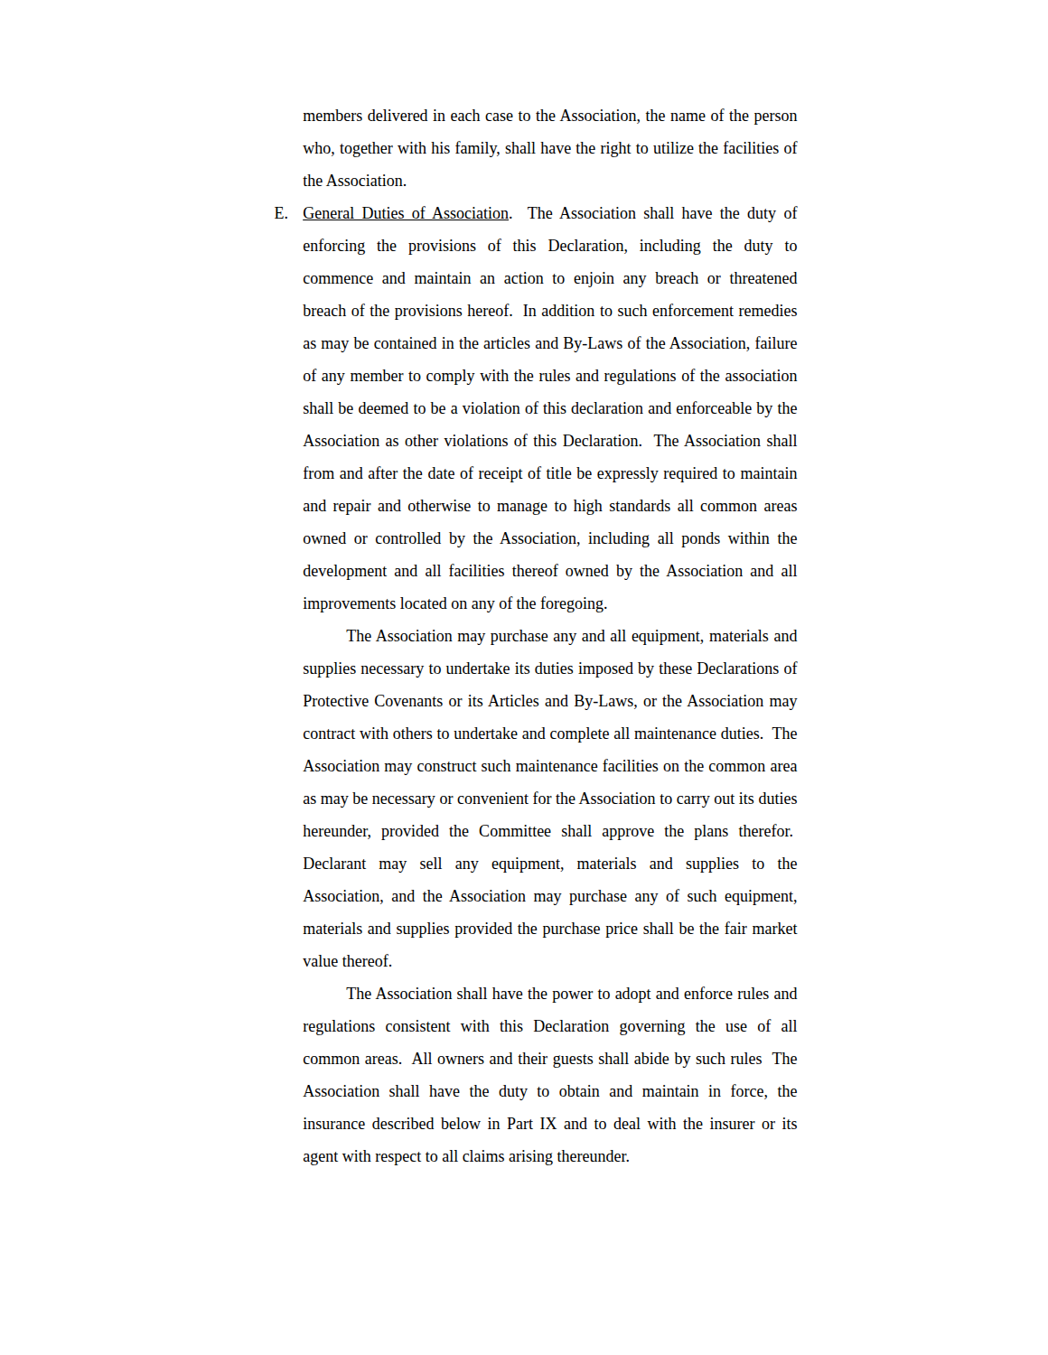members delivered in each case to the Association, the name of the person who, together with his family, shall have the right to utilize the facilities of the Association.
E.
General Duties of Association. The Association shall have the duty of enforcing the provisions of this Declaration, including the duty to commence and maintain an action to enjoin any breach or threatened breach of the provisions hereof. In addition to such enforcement remedies as may be contained in the articles and By-Laws of the Association, failure of any member to comply with the rules and regulations of the association shall be deemed to be a violation of this declaration and enforceable by the Association as other violations of this Declaration. The Association shall from and after the date of receipt of title be expressly required to maintain and repair and otherwise to manage to high standards all common areas owned or controlled by the Association, including all ponds within the development and all facilities thereof owned by the Association and all improvements located on any of the foregoing.
The Association may purchase any and all equipment, materials and supplies necessary to undertake its duties imposed by these Declarations of Protective Covenants or its Articles and By-Laws, or the Association may contract with others to undertake and complete all maintenance duties. The Association may construct such maintenance facilities on the common area as may be necessary or convenient for the Association to carry out its duties hereunder, provided the Committee shall approve the plans therefor. Declarant may sell any equipment, materials and supplies to the Association, and the Association may purchase any of such equipment, materials and supplies provided the purchase price shall be the fair market value thereof.
The Association shall have the power to adopt and enforce rules and regulations consistent with this Declaration governing the use of all common areas. All owners and their guests shall abide by such rules The Association shall have the duty to obtain and maintain in force, the insurance described below in Part IX and to deal with the insurer or its agent with respect to all claims arising thereunder.